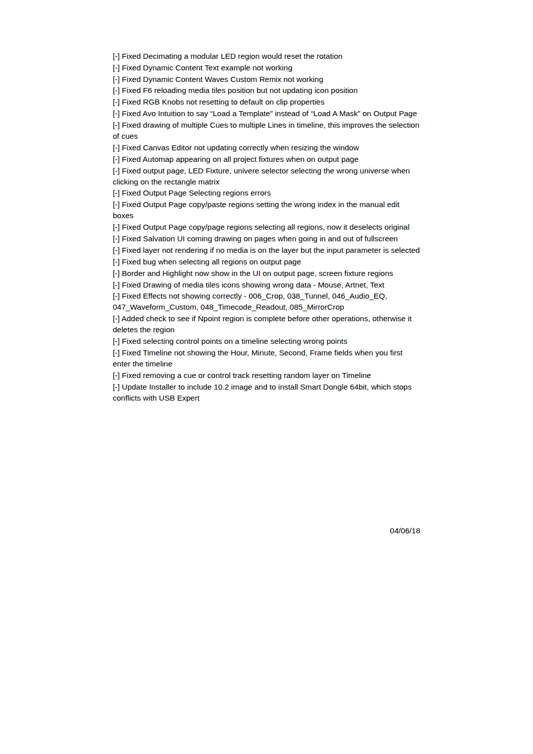[-] Fixed Decimating a modular LED region would reset the rotation
[-] Fixed Dynamic Content Text example not working
[-] Fixed Dynamic Content Waves Custom Remix not working
[-] Fixed F6 reloading media tiles position but not updating icon position
[-] Fixed RGB Knobs not resetting to default on clip properties
[-] Fixed Avo Intuition to say “Load a Template” instead of “Load A Mask” on Output Page
[-] Fixed drawing of multiple Cues to multiple Lines in timeline, this improves the selection of cues
[-] Fixed Canvas Editor not updating correctly when resizing the window
[-] Fixed Automap appearing on all project fixtures when on output page
[-] Fixed output page, LED Fixture, univere selector selecting the wrong universe when clicking on the rectangle matrix
[-] Fixed Output Page Selecting regions errors
[-] Fixed Output Page copy/paste regions setting the wrong index in the manual edit boxes
[-] Fixed Output Page copy/page regions selecting all regions, now it deselects original
[-] Fixed Salvation UI coming drawing on pages when going in and out of fullscreen
[-] Fixed layer not rendering if no media is on the layer but the input parameter is selected
[-] Fixed bug when selecting all regions on output page
[-] Border and Highlight now show in the UI on output page, screen fixture regions
[-] Fixed Drawing of media tiles icons showing wrong data - Mouse, Artnet, Text
[-] Fixed Effects not showing correctly - 006_Crop, 038_Tunnel, 046_Audio_EQ, 047_Waveform_Custom, 048_Timecode_Readout, 085_MirrorCrop
[-] Added check to see if Npoint region is complete before other operations, otherwise it deletes the region
[-] Fixed selecting control points on a timeline selecting wrong points
[-] Fixed Timeline not showing the Hour, Minute, Second, Frame fields when you first enter the timeline
[-] Fixed removing a cue or control track resetting random layer on Timeline
[-] Update Installer to include 10.2 image and to install Smart Dongle 64bit, which stops conflicts with USB Expert
04/06/18